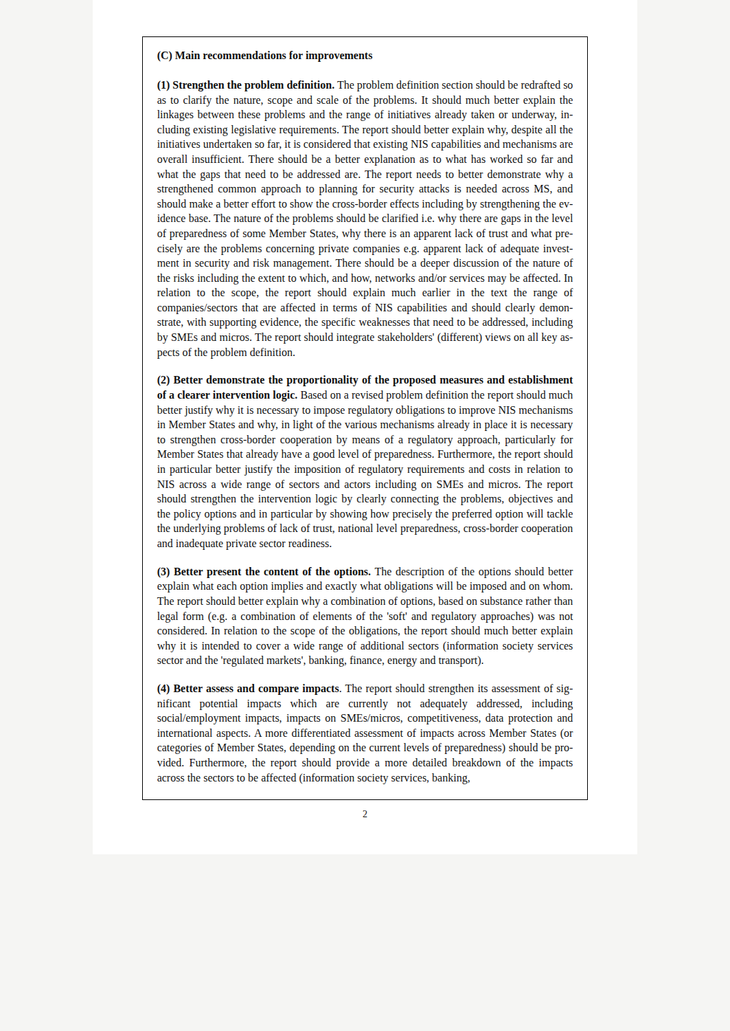(C) Main recommendations for improvements
(1) Strengthen the problem definition. The problem definition section should be redrafted so as to clarify the nature, scope and scale of the problems. It should much better explain the linkages between these problems and the range of initiatives already taken or underway, including existing legislative requirements. The report should better explain why, despite all the initiatives undertaken so far, it is considered that existing NIS capabilities and mechanisms are overall insufficient. There should be a better explanation as to what has worked so far and what the gaps that need to be addressed are. The report needs to better demonstrate why a strengthened common approach to planning for security attacks is needed across MS, and should make a better effort to show the cross-border effects including by strengthening the evidence base. The nature of the problems should be clarified i.e. why there are gaps in the level of preparedness of some Member States, why there is an apparent lack of trust and what precisely are the problems concerning private companies e.g. apparent lack of adequate investment in security and risk management. There should be a deeper discussion of the nature of the risks including the extent to which, and how, networks and/or services may be affected. In relation to the scope, the report should explain much earlier in the text the range of companies/sectors that are affected in terms of NIS capabilities and should clearly demonstrate, with supporting evidence, the specific weaknesses that need to be addressed, including by SMEs and micros. The report should integrate stakeholders' (different) views on all key aspects of the problem definition.
(2) Better demonstrate the proportionality of the proposed measures and establishment of a clearer intervention logic. Based on a revised problem definition the report should much better justify why it is necessary to impose regulatory obligations to improve NIS mechanisms in Member States and why, in light of the various mechanisms already in place it is necessary to strengthen cross-border cooperation by means of a regulatory approach, particularly for Member States that already have a good level of preparedness. Furthermore, the report should in particular better justify the imposition of regulatory requirements and costs in relation to NIS across a wide range of sectors and actors including on SMEs and micros. The report should strengthen the intervention logic by clearly connecting the problems, objectives and the policy options and in particular by showing how precisely the preferred option will tackle the underlying problems of lack of trust, national level preparedness, cross-border cooperation and inadequate private sector readiness.
(3) Better present the content of the options. The description of the options should better explain what each option implies and exactly what obligations will be imposed and on whom. The report should better explain why a combination of options, based on substance rather than legal form (e.g. a combination of elements of the 'soft' and regulatory approaches) was not considered. In relation to the scope of the obligations, the report should much better explain why it is intended to cover a wide range of additional sectors (information society services sector and the 'regulated markets', banking, finance, energy and transport).
(4) Better assess and compare impacts. The report should strengthen its assessment of significant potential impacts which are currently not adequately addressed, including social/employment impacts, impacts on SMEs/micros, competitiveness, data protection and international aspects. A more differentiated assessment of impacts across Member States (or categories of Member States, depending on the current levels of preparedness) should be provided. Furthermore, the report should provide a more detailed breakdown of the impacts across the sectors to be affected (information society services, banking,
2